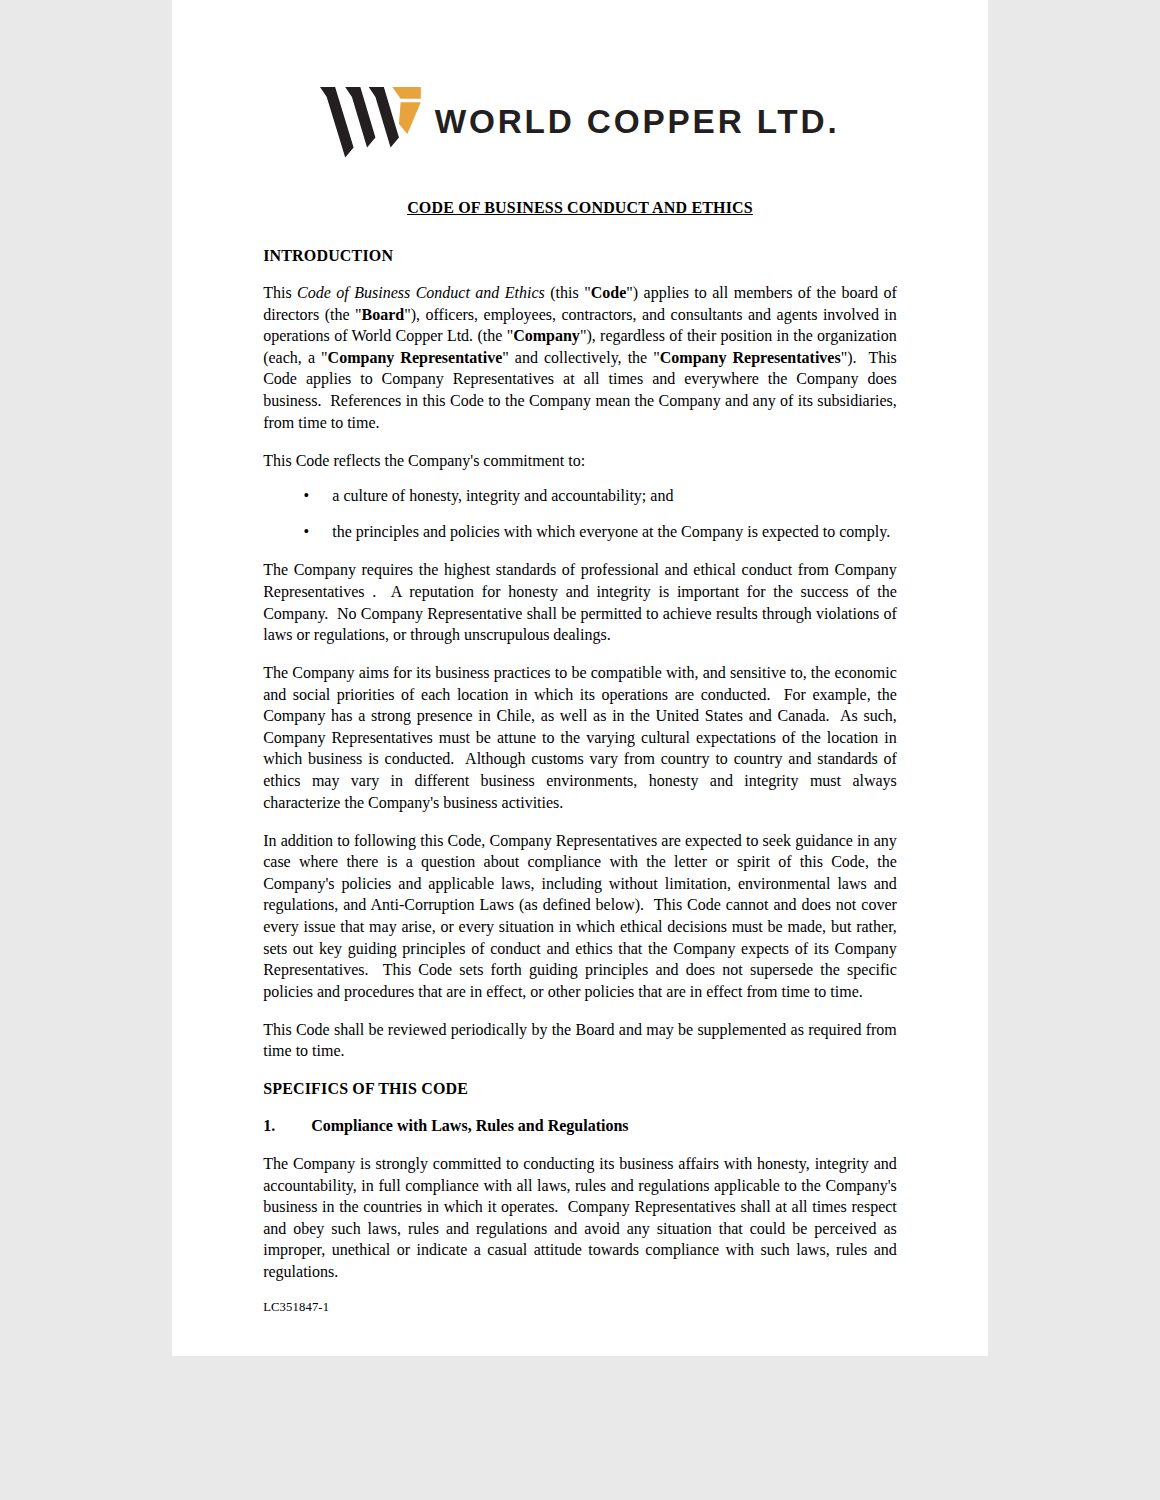WORLD COPPER LTD.
CODE OF BUSINESS CONDUCT AND ETHICS
INTRODUCTION
This Code of Business Conduct and Ethics (this "Code") applies to all members of the board of directors (the "Board"), officers, employees, contractors, and consultants and agents involved in operations of World Copper Ltd. (the "Company"), regardless of their position in the organization (each, a "Company Representative" and collectively, the "Company Representatives"). This Code applies to Company Representatives at all times and everywhere the Company does business. References in this Code to the Company mean the Company and any of its subsidiaries, from time to time.
This Code reflects the Company's commitment to:
a culture of honesty, integrity and accountability; and
the principles and policies with which everyone at the Company is expected to comply.
The Company requires the highest standards of professional and ethical conduct from Company Representatives . A reputation for honesty and integrity is important for the success of the Company. No Company Representative shall be permitted to achieve results through violations of laws or regulations, or through unscrupulous dealings.
The Company aims for its business practices to be compatible with, and sensitive to, the economic and social priorities of each location in which its operations are conducted. For example, the Company has a strong presence in Chile, as well as in the United States and Canada. As such, Company Representatives must be attune to the varying cultural expectations of the location in which business is conducted. Although customs vary from country to country and standards of ethics may vary in different business environments, honesty and integrity must always characterize the Company's business activities.
In addition to following this Code, Company Representatives are expected to seek guidance in any case where there is a question about compliance with the letter or spirit of this Code, the Company's policies and applicable laws, including without limitation, environmental laws and regulations, and Anti-Corruption Laws (as defined below). This Code cannot and does not cover every issue that may arise, or every situation in which ethical decisions must be made, but rather, sets out key guiding principles of conduct and ethics that the Company expects of its Company Representatives. This Code sets forth guiding principles and does not supersede the specific policies and procedures that are in effect, or other policies that are in effect from time to time.
This Code shall be reviewed periodically by the Board and may be supplemented as required from time to time.
SPECIFICS OF THIS CODE
1. Compliance with Laws, Rules and Regulations
The Company is strongly committed to conducting its business affairs with honesty, integrity and accountability, in full compliance with all laws, rules and regulations applicable to the Company's business in the countries in which it operates. Company Representatives shall at all times respect and obey such laws, rules and regulations and avoid any situation that could be perceived as improper, unethical or indicate a casual attitude towards compliance with such laws, rules and regulations.
LC351847-1